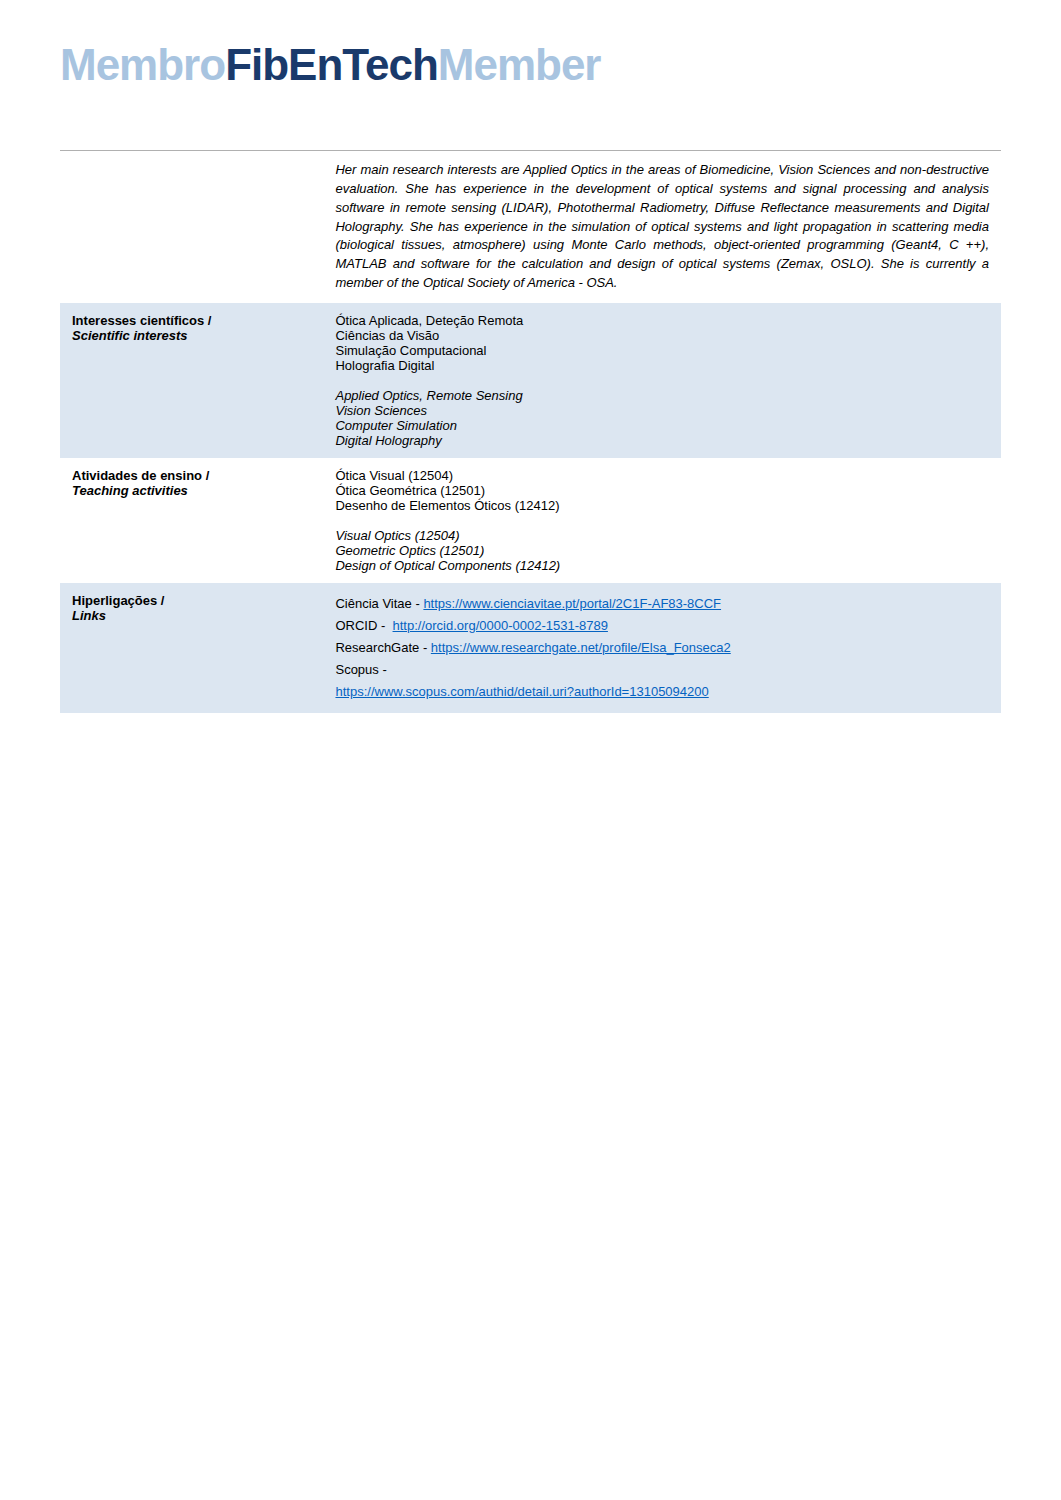Membro FibEnTech Member
| | Her main research interests are Applied Optics in the areas of Biomedicine, Vision Sciences and non-destructive evaluation. She has experience in the development of optical systems and signal processing and analysis software in remote sensing (LIDAR), Photothermal Radiometry, Diffuse Reflectance measurements and Digital Holography. She has experience in the simulation of optical systems and light propagation in scattering media (biological tissues, atmosphere) using Monte Carlo methods, object-oriented programming (Geant4, C ++), MATLAB and software for the calculation and design of optical systems (Zemax, OSLO). She is currently a member of the Optical Society of America - OSA. |
| Interesses científicos / Scientific interests | Ótica Aplicada, Deteção Remota Ciências da Visão Simulação Computacional Holografia Digital Applied Optics, Remote Sensing Vision Sciences Computer Simulation Digital Holography |
| Atividades de ensino / Teaching activities | Ótica Visual (12504) Ótica Geométrica (12501) Desenho de Elementos Óticos (12412) Visual Optics (12504) Geometric Optics (12501) Design of Optical Components (12412) |
| Hiperligações / Links | Ciência Vitae - https://www.cienciavitae.pt/portal/2C1F-AF83-8CCF ORCID - http://orcid.org/0000-0002-1531-8789 ResearchGate - https://www.researchgate.net/profile/Elsa_Fonseca2 Scopus - https://www.scopus.com/authid/detail.uri?authorId=13105094200 |